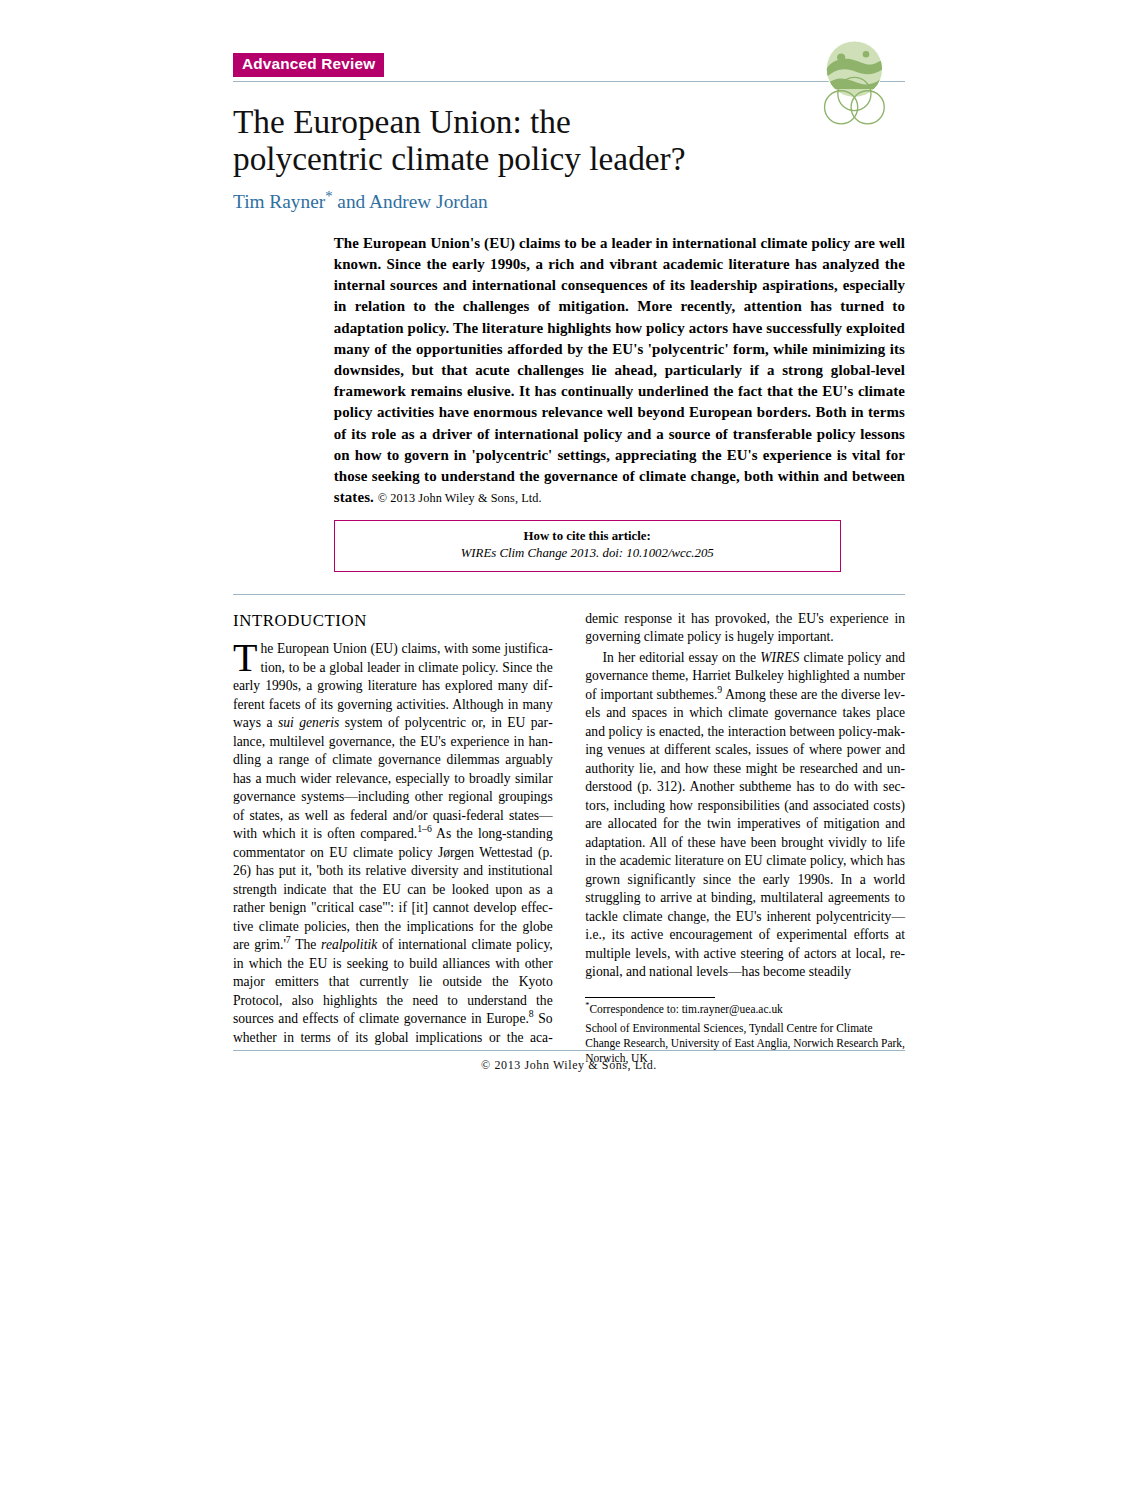Advanced Review
The European Union: the
polycentric climate policy leader?
Tim Rayner* and Andrew Jordan
The European Union's (EU) claims to be a leader in international climate policy are well known. Since the early 1990s, a rich and vibrant academic literature has analyzed the internal sources and international consequences of its leadership aspirations, especially in relation to the challenges of mitigation. More recently, attention has turned to adaptation policy. The literature highlights how policy actors have successfully exploited many of the opportunities afforded by the EU's 'polycentric' form, while minimizing its downsides, but that acute challenges lie ahead, particularly if a strong global-level framework remains elusive. It has continually underlined the fact that the EU's climate policy activities have enormous relevance well beyond European borders. Both in terms of its role as a driver of international policy and a source of transferable policy lessons on how to govern in 'polycentric' settings, appreciating the EU's experience is vital for those seeking to understand the governance of climate change, both within and between states. © 2013 John Wiley & Sons, Ltd.
How to cite this article:
WIREs Clim Change 2013. doi: 10.1002/wcc.205
INTRODUCTION
The European Union (EU) claims, with some justification, to be a global leader in climate policy. Since the early 1990s, a growing literature has explored many different facets of its governing activities. Although in many ways a sui generis system of polycentric or, in EU parlance, multilevel governance, the EU's experience in handling a range of climate governance dilemmas arguably has a much wider relevance, especially to broadly similar governance systems—including other regional groupings of states, as well as federal and/or quasi-federal states—with which it is often compared.1–6 As the long-standing commentator on EU climate policy Jørgen Wettestad (p. 26) has put it, 'both its relative diversity and institutional strength indicate that the EU can be looked upon as a rather benign "critical case"': if [it] cannot develop effective climate policies, then the implications for the globe are grim.'7 The realpolitik of international climate policy, in which the EU is seeking to build alliances with other major emitters that currently lie outside the Kyoto Protocol, also highlights the need to understand the sources and effects of climate governance in Europe.8 So whether in terms of its global implications or the academic response it has provoked, the EU's experience in governing climate policy is hugely important.
In her editorial essay on the WIRES climate policy and governance theme, Harriet Bulkeley highlighted a number of important subthemes.9 Among these are the diverse levels and spaces in which climate governance takes place and policy is enacted, the interaction between policy-making venues at different scales, issues of where power and authority lie, and how these might be researched and understood (p. 312). Another subtheme has to do with sectors, including how responsibilities (and associated costs) are allocated for the twin imperatives of mitigation and adaptation. All of these have been brought vividly to life in the academic literature on EU climate policy, which has grown significantly since the early 1990s. In a world struggling to arrive at binding, multilateral agreements to tackle climate change, the EU's inherent polycentricity—i.e., its active encouragement of experimental efforts at multiple levels, with active steering of actors at local, regional, and national levels—has become steadily
*Correspondence to: tim.rayner@uea.ac.uk
School of Environmental Sciences, Tyndall Centre for Climate Change Research, University of East Anglia, Norwich Research Park, Norwich, UK
© 2013 John Wiley & Sons, Ltd.